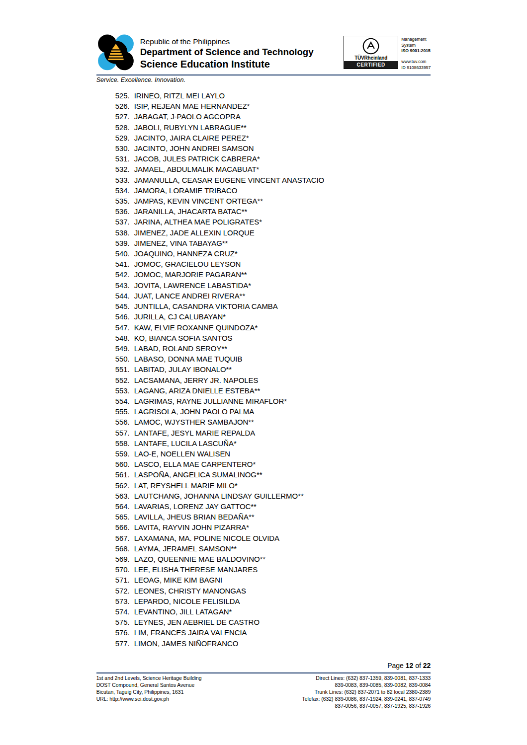Republic of the Philippines
Department of Science and Technology
Science Education Institute
TÜVRheinland
CERTIFIED
Management
System
ISO 9001:2015
www.tuv.com
ID 9108633957
Service. Excellence. Innovation.
525. IRINEO, RITZL MEI LAYLO
526. ISIP, REJEAN MAE HERNANDEZ*
527. JABAGAT, J-PAOLO AGCOPRA
528. JABOLI, RUBYLYN LABRAGUE**
529. JACINTO, JAIRA CLAIRE PEREZ*
530. JACINTO, JOHN ANDREI SAMSON
531. JACOB, JULES PATRICK CABRERA*
532. JAMAEL, ABDULMALIK MACABUAT*
533. JAMANULLA, CEASAR EUGENE VINCENT ANASTACIO
534. JAMORA, LORAMIE TRIBACO
535. JAMPAS, KEVIN VINCENT ORTEGA**
536. JARANILLA, JHACARTA BATAC**
537. JARINA, ALTHEA MAE POLIGRATES*
538. JIMENEZ, JADE ALLEXIN LORQUE
539. JIMENEZ, VINA TABAYAG**
540. JOAQUINO, HANNEZA CRUZ*
541. JOMOC, GRACIELOU LEYSON
542. JOMOC, MARJORIE PAGARAN**
543. JOVITA, LAWRENCE LABASTIDA*
544. JUAT, LANCE ANDREI RIVERA**
545. JUNTILLA, CASANDRA VIKTORIA CAMBA
546. JURILLA, CJ CALUBAYAN*
547. KAW, ELVIE ROXANNE QUINDOZA*
548. KO, BIANCA SOFIA SANTOS
549. LABAD, ROLAND SEROY**
550. LABASO, DONNA MAE TUQUIB
551. LABITAD, JULAY IBONALO**
552. LACSAMANA, JERRY JR. NAPOLES
553. LAGANG, ARIZA DNIELLE ESTEBA**
554. LAGRIMAS, RAYNE JULLIANNE MIRAFLOR*
555. LAGRISOLA, JOHN PAOLO PALMA
556. LAMOC, WJYSTHER SAMBAJON**
557. LANTAFE, JESYL MARIE REPALDA
558. LANTAFE, LUCILA LASCUÑA*
559. LAO-E, NOELLEN WALISEN
560. LASCO, ELLA MAE CARPENTERO*
561. LASPOÑA, ANGELICA SUMALINOG**
562. LAT, REYSHELL MARIE MILO*
563. LAUTCHANG, JOHANNA LINDSAY GUILLERMO**
564. LAVARIAS, LORENZ JAY GATTOC**
565. LAVILLA, JHEUS BRIAN BEDAÑA**
566. LAVITA, RAYVIN JOHN PIZARRA*
567. LAXAMANA, MA. POLINE NICOLE OLVIDA
568. LAYMA, JERAMEL SAMSON**
569. LAZO, QUEENNIE MAE BALDOVINO**
570. LEE, ELISHA THERESE MANJARES
571. LEOAG, MIKE KIM BAGNI
572. LEONES, CHRISTY MANONGAS
573. LEPARDO, NICOLE FELISILDA
574. LEVANTINO, JILL LATAGAN*
575. LEYNES, JEN AEBRIEL DE CASTRO
576. LIM, FRANCES JAIRA VALENCIA
577. LIMON, JAMES NIÑOFRANCO
Page 12 of 22
1st and 2nd Levels, Science Heritage Building
DOST Compound, General Santos Avenue
Bicutan, Taguig City, Philippines, 1631
URL: http://www.sei.dost.gov.ph
Direct Lines: (632) 837-1359, 839-0081, 837-1333
839-0083, 839-0085, 839-0082, 839-0084
Trunk Lines: (632) 837-2071 to 82 local 2380-2389
Telefax: (632) 839-0086, 837-1924, 839-0241, 837-0749
837-0056, 837-0057, 837-1925, 837-1926